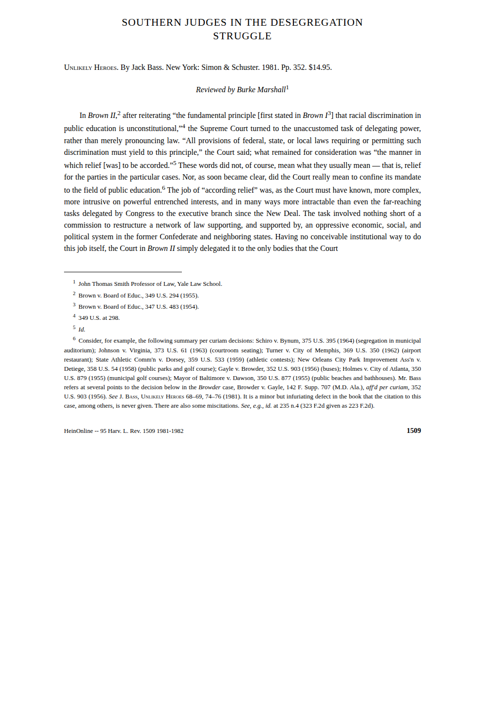SOUTHERN JUDGES IN THE DESEGREGATION
STRUGGLE
Unlikely Heroes. By Jack Bass. New York: Simon & Schuster. 1981. Pp. 352. $14.95.
Reviewed by Burke Marshall1
In Brown II,2 after reiterating “the fundamental principle [first stated in Brown I3] that racial discrimination in public education is unconstitutional,”4 the Supreme Court turned to the unaccustomed task of delegating power, rather than merely pronouncing law. “All provisions of federal, state, or local laws requiring or permitting such discrimination must yield to this principle,” the Court said; what remained for consideration was “the manner in which relief [was] to be accorded.”5 These words did not, of course, mean what they usually mean — that is, relief for the parties in the particular cases. Nor, as soon became clear, did the Court really mean to confine its mandate to the field of public education.6 The job of “according relief” was, as the Court must have known, more complex, more intrusive on powerful entrenched interests, and in many ways more intractable than even the far-reaching tasks delegated by Congress to the executive branch since the New Deal. The task involved nothing short of a commission to restructure a network of law supporting, and supported by, an oppressive economic, social, and political system in the former Confederate and neighboring states. Having no conceivable institutional way to do this job itself, the Court in Brown II simply delegated it to the only bodies that the Court
1 John Thomas Smith Professor of Law, Yale Law School.
2 Brown v. Board of Educ., 349 U.S. 294 (1955).
3 Brown v. Board of Educ., 347 U.S. 483 (1954).
4 349 U.S. at 298.
5 Id.
6 Consider, for example, the following summary per curiam decisions: Schiro v. Bynum, 375 U.S. 395 (1964) (segregation in municipal auditorium); Johnson v. Virginia, 373 U.S. 61 (1963) (courtroom seating); Turner v. City of Memphis, 369 U.S. 350 (1962) (airport restaurant); State Athletic Comm'n v. Dorsey, 359 U.S. 533 (1959) (athletic contests); New Orleans City Park Improvement Ass'n v. Detiege, 358 U.S. 54 (1958) (public parks and golf course); Gayle v. Browder, 352 U.S. 903 (1956) (buses); Holmes v. City of Atlanta, 350 U.S. 879 (1955) (municipal golf courses); Mayor of Baltimore v. Dawson, 350 U.S. 877 (1955) (public beaches and bathhouses). Mr. Bass refers at several points to the decision below in the Browder case, Browder v. Gayle, 142 F. Supp. 707 (M.D. Ala.), aff'd per curiam, 352 U.S. 903 (1956). See J. Bass, Unlikely Heroes 68–69, 74–76 (1981). It is a minor but infuriating defect in the book that the citation to this case, among others, is never given. There are also some miscitations. See, e.g., id. at 235 n.4 (323 F.2d given as 223 F.2d).
HeinOnline -- 95 Harv. L. Rev. 1509 1981-1982 1509